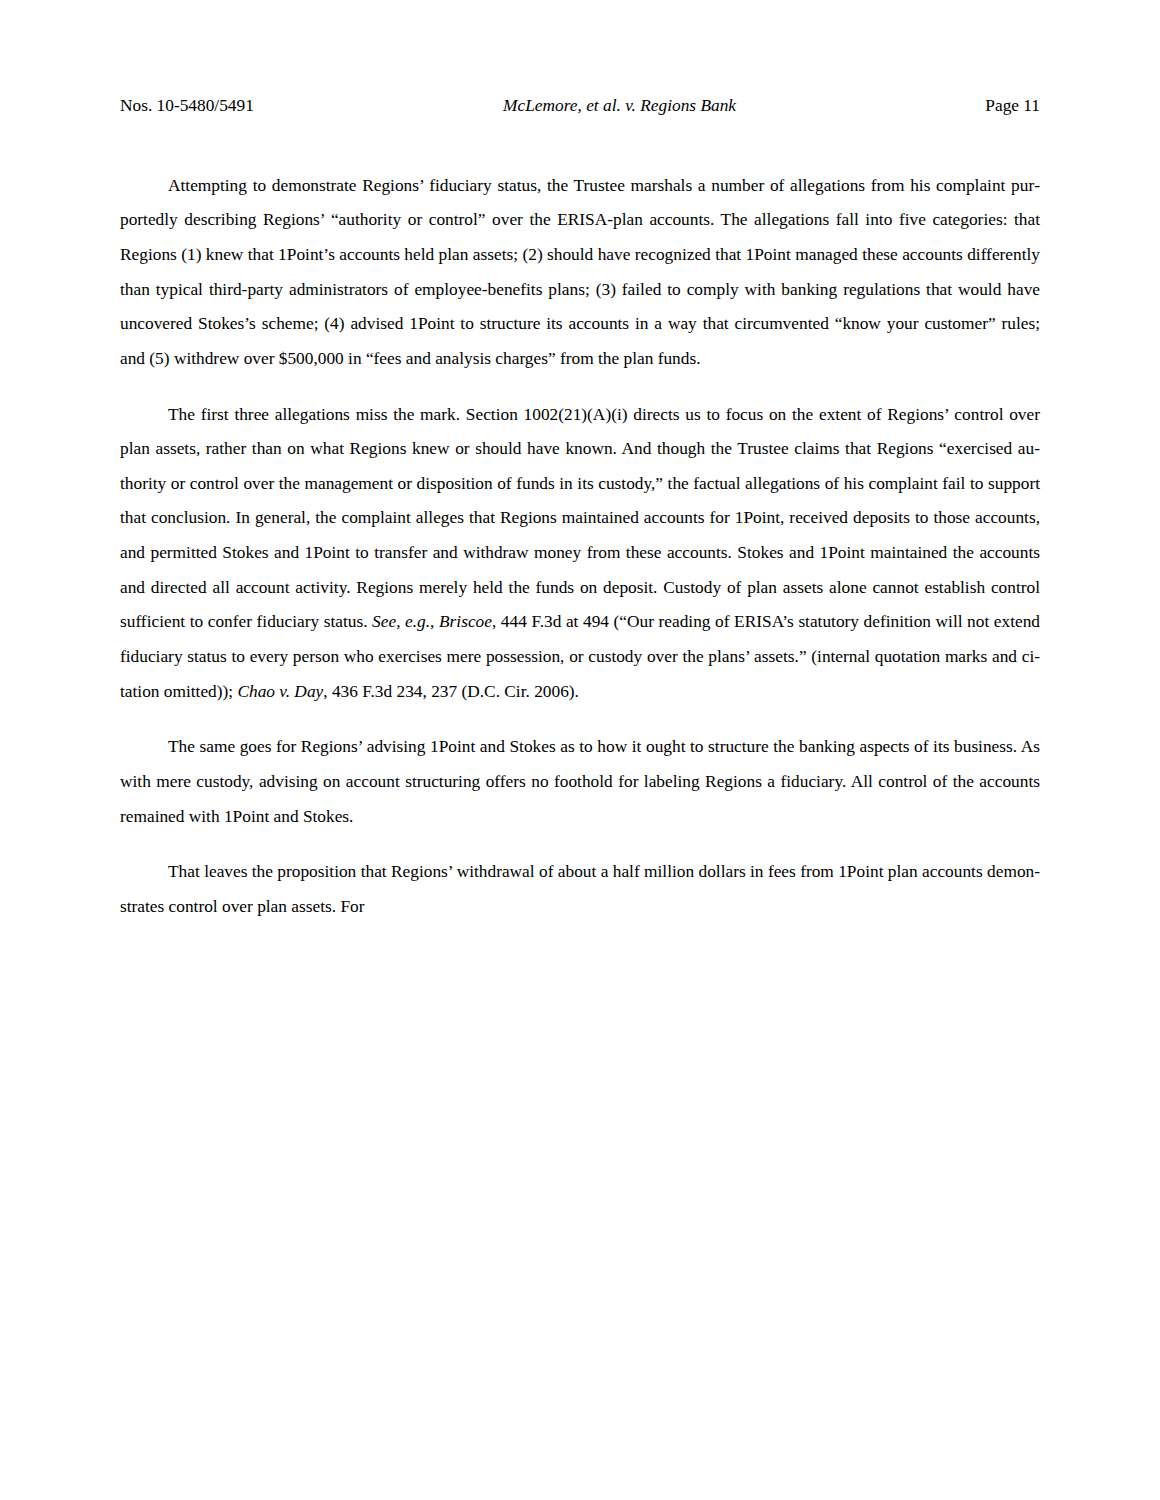Nos. 10-5480/5491 McLemore, et al. v. Regions Bank Page 11
Attempting to demonstrate Regions’ fiduciary status, the Trustee marshals a number of allegations from his complaint purportedly describing Regions’ “authority or control” over the ERISA-plan accounts. The allegations fall into five categories: that Regions (1) knew that 1Point’s accounts held plan assets; (2) should have recognized that 1Point managed these accounts differently than typical third-party administrators of employee-benefits plans; (3) failed to comply with banking regulations that would have uncovered Stokes’s scheme; (4) advised 1Point to structure its accounts in a way that circumvented “know your customer” rules; and (5) withdrew over $500,000 in “fees and analysis charges” from the plan funds.
The first three allegations miss the mark. Section 1002(21)(A)(i) directs us to focus on the extent of Regions’ control over plan assets, rather than on what Regions knew or should have known. And though the Trustee claims that Regions “exercised authority or control over the management or disposition of funds in its custody,” the factual allegations of his complaint fail to support that conclusion. In general, the complaint alleges that Regions maintained accounts for 1Point, received deposits to those accounts, and permitted Stokes and 1Point to transfer and withdraw money from these accounts. Stokes and 1Point maintained the accounts and directed all account activity. Regions merely held the funds on deposit. Custody of plan assets alone cannot establish control sufficient to confer fiduciary status. See, e.g., Briscoe, 444 F.3d at 494 (“Our reading of ERISA’s statutory definition will not extend fiduciary status to every person who exercises mere possession, or custody over the plans’ assets.” (internal quotation marks and citation omitted)); Chao v. Day, 436 F.3d 234, 237 (D.C. Cir. 2006).
The same goes for Regions’ advising 1Point and Stokes as to how it ought to structure the banking aspects of its business. As with mere custody, advising on account structuring offers no foothold for labeling Regions a fiduciary. All control of the accounts remained with 1Point and Stokes.
That leaves the proposition that Regions’ withdrawal of about a half million dollars in fees from 1Point plan accounts demonstrates control over plan assets. For